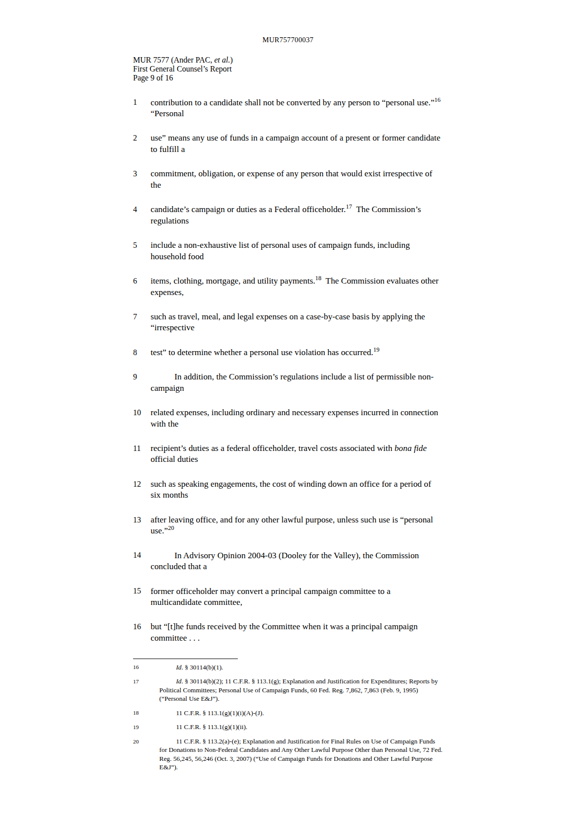MUR757700037
MUR 7577 (Ander PAC, et al.)
First General Counsel’s Report
Page 9 of 16
1
contribution to a candidate shall not be converted by any person to “personal use.”16 “Personal
2
use” means any use of funds in a campaign account of a present or former candidate to fulfill a
3
commitment, obligation, or expense of any person that would exist irrespective of the
4
candidate’s campaign or duties as a Federal officeholder.17 The Commission’s regulations
5
include a non-exhaustive list of personal uses of campaign funds, including household food
6
items, clothing, mortgage, and utility payments.18 The Commission evaluates other expenses,
7
such as travel, meal, and legal expenses on a case-by-case basis by applying the “irrespective
8
test” to determine whether a personal use violation has occurred.19
9
In addition, the Commission’s regulations include a list of permissible non-campaign
10
related expenses, including ordinary and necessary expenses incurred in connection with the
11
recipient’s duties as a federal officeholder, travel costs associated with bona fide official duties
12
such as speaking engagements, the cost of winding down an office for a period of six months
13
after leaving office, and for any other lawful purpose, unless such use is “personal use.”20
14
In Advisory Opinion 2004-03 (Dooley for the Valley), the Commission concluded that a
15
former officeholder may convert a principal campaign committee to a multicandidate committee,
16
but “[t]he funds received by the Committee when it was a principal campaign committee . . .
16
Id. § 30114(b)(1).
17
Id. § 30114(b)(2); 11 C.F.R. § 113.1(g); Explanation and Justification for Expenditures; Reports by Political Committees; Personal Use of Campaign Funds, 60 Fed. Reg. 7,862, 7,863 (Feb. 9, 1995) (“Personal Use E&J”).
18
11 C.F.R. § 113.1(g)(1)(i)(A)-(J).
19
11 C.F.R. § 113.1(g)(1)(ii).
20
11 C.F.R. § 113.2(a)-(e); Explanation and Justification for Final Rules on Use of Campaign Funds for Donations to Non-Federal Candidates and Any Other Lawful Purpose Other than Personal Use, 72 Fed. Reg. 56,245, 56,246 (Oct. 3, 2007) (“Use of Campaign Funds for Donations and Other Lawful Purpose E&J”).